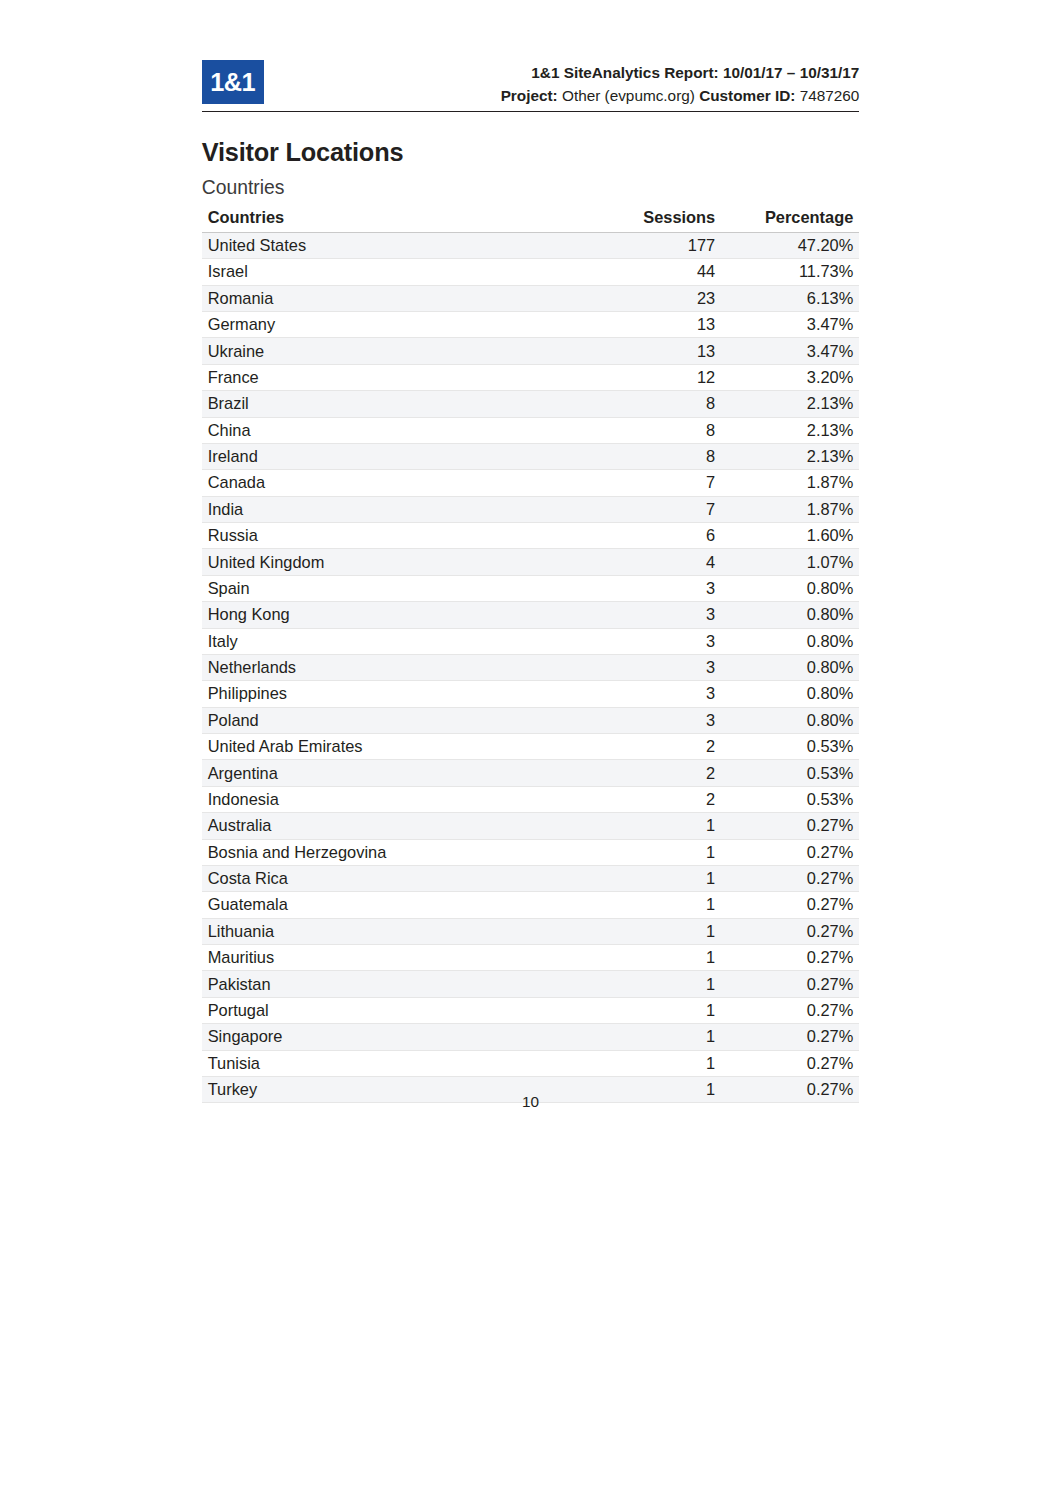1&1
1&1 SiteAnalytics Report: 10/01/17 – 10/31/17
Project: Other (evpumc.org) Customer ID: 7487260
Visitor Locations
Countries
| Countries | Sessions | Percentage |
| --- | --- | --- |
| United States | 177 | 47.20% |
| Israel | 44 | 11.73% |
| Romania | 23 | 6.13% |
| Germany | 13 | 3.47% |
| Ukraine | 13 | 3.47% |
| France | 12 | 3.20% |
| Brazil | 8 | 2.13% |
| China | 8 | 2.13% |
| Ireland | 8 | 2.13% |
| Canada | 7 | 1.87% |
| India | 7 | 1.87% |
| Russia | 6 | 1.60% |
| United Kingdom | 4 | 1.07% |
| Spain | 3 | 0.80% |
| Hong Kong | 3 | 0.80% |
| Italy | 3 | 0.80% |
| Netherlands | 3 | 0.80% |
| Philippines | 3 | 0.80% |
| Poland | 3 | 0.80% |
| United Arab Emirates | 2 | 0.53% |
| Argentina | 2 | 0.53% |
| Indonesia | 2 | 0.53% |
| Australia | 1 | 0.27% |
| Bosnia and Herzegovina | 1 | 0.27% |
| Costa Rica | 1 | 0.27% |
| Guatemala | 1 | 0.27% |
| Lithuania | 1 | 0.27% |
| Mauritius | 1 | 0.27% |
| Pakistan | 1 | 0.27% |
| Portugal | 1 | 0.27% |
| Singapore | 1 | 0.27% |
| Tunisia | 1 | 0.27% |
| Turkey | 1 | 0.27% |
10